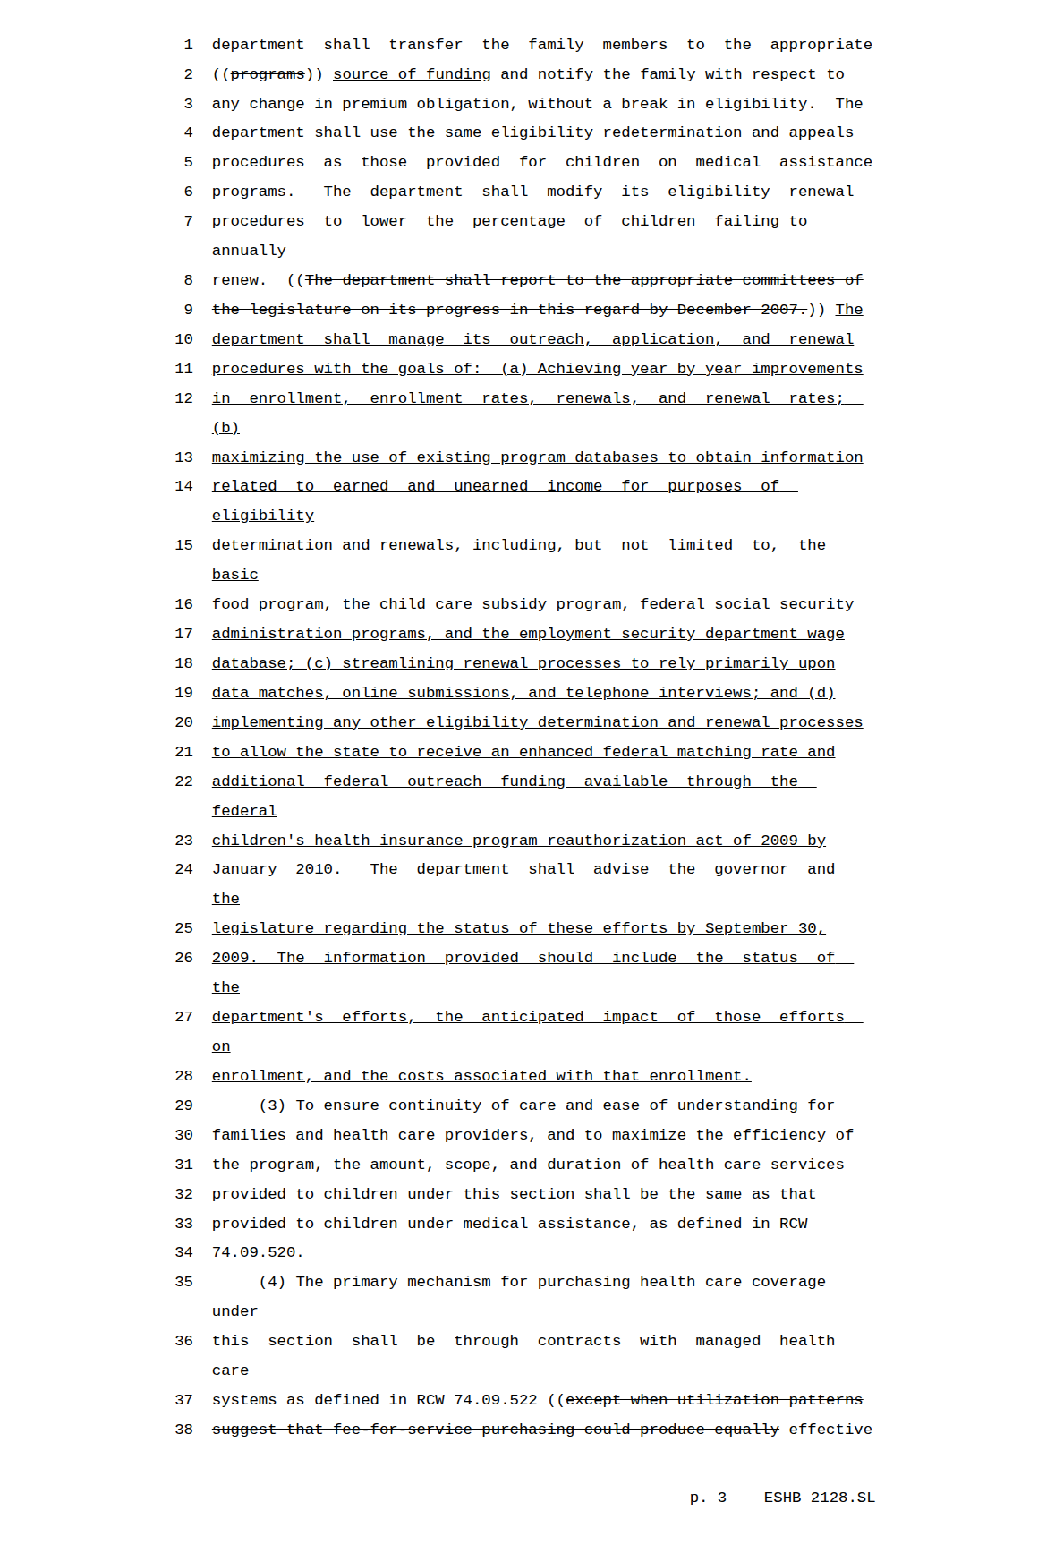department shall transfer the family members to the appropriate
((programs)) source of funding and notify the family with respect to
any change in premium obligation, without a break in eligibility. The
department shall use the same eligibility redetermination and appeals
procedures as those provided for children on medical assistance
programs. The department shall modify its eligibility renewal
procedures to lower the percentage of children failing to annually
renew. ((The department shall report to the appropriate committees of
the legislature on its progress in this regard by December 2007.)) The
department shall manage its outreach, application, and renewal
procedures with the goals of: (a) Achieving year by year improvements
in enrollment, enrollment rates, renewals, and renewal rates; (b)
maximizing the use of existing program databases to obtain information
related to earned and unearned income for purposes of eligibility
determination and renewals, including, but not limited to, the basic
food program, the child care subsidy program, federal social security
administration programs, and the employment security department wage
database; (c) streamlining renewal processes to rely primarily upon
data matches, online submissions, and telephone interviews; and (d)
implementing any other eligibility determination and renewal processes
to allow the state to receive an enhanced federal matching rate and
additional federal outreach funding available through the federal
children's health insurance program reauthorization act of 2009 by
January 2010. The department shall advise the governor and the
legislature regarding the status of these efforts by September 30,
2009. The information provided should include the status of the
department's efforts, the anticipated impact of those efforts on
enrollment, and the costs associated with that enrollment.
(3) To ensure continuity of care and ease of understanding for
families and health care providers, and to maximize the efficiency of
the program, the amount, scope, and duration of health care services
provided to children under this section shall be the same as that
provided to children under medical assistance, as defined in RCW
74.09.520.
(4) The primary mechanism for purchasing health care coverage under
this section shall be through contracts with managed health care
systems as defined in RCW 74.09.522 ((except when utilization patterns
suggest that fee-for-service purchasing could produce equally effective
p. 3 ESHB 2128.SL